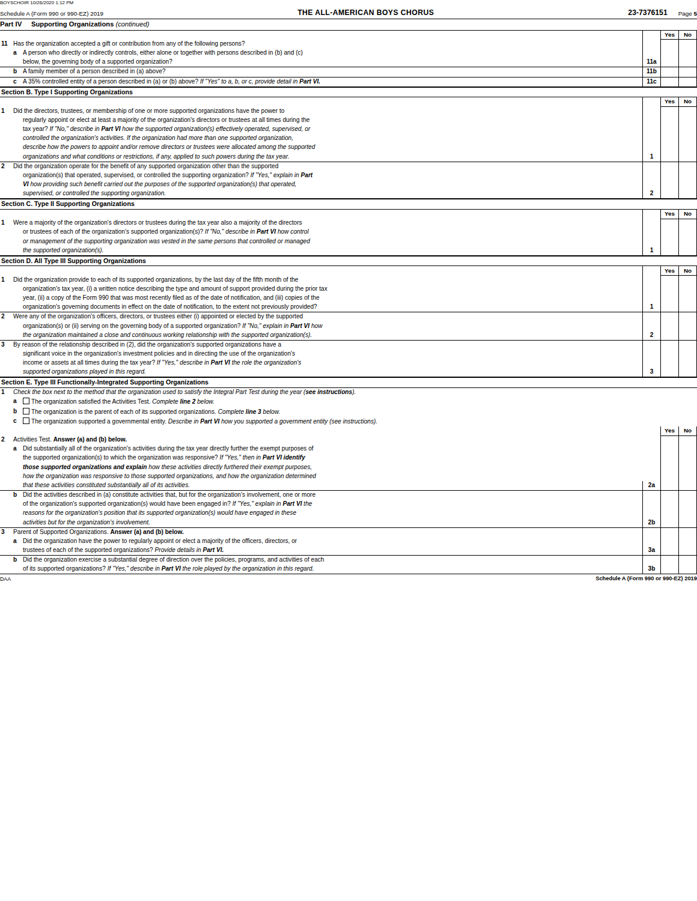BOYSCHOIR 10/26/2020 1:12 PM
Schedule A (Form 990 or 990-EZ) 2019
THE ALL-AMERICAN BOYS CHORUS
23-7376151
Page 5
Part IV
Supporting Organizations (continued)
| | | | | Yes | No |
| 11 | Has the organization accepted a gift or contribution from any of the following persons? | | | |
| | a | A person who directly or indirectly controls, either alone or together with persons described in (b) and (c) | | | |
| | | below, the governing body of a supported organization? | 11a | | |
| | b | A family member of a person described in (a) above? | 11b | | |
| | c | A 35% controlled entity of a person described in (a) or (b) above? If "Yes" to a, b, or c, provide detail in Part VI. | 11c | | |
Section B. Type I Supporting Organizations
| | | | | Yes | No |
| 1 | Did the directors, trustees, or membership of one or more supported organizations have the power to | | | |
| | | regularly appoint or elect at least a majority of the organization's directors or trustees at all times during the | | | |
| | | tax year? If "No," describe in Part VI how the supported organization(s) effectively operated, supervised, or | | | |
| | | controlled the organization's activities. If the organization had more than one supported organization, | | | |
| | | describe how the powers to appoint and/or remove directors or trustees were allocated among the supported | | | |
| | | organizations and what conditions or restrictions, if any, applied to such powers during the tax year. | 1 | | |
| 2 | Did the organization operate for the benefit of any supported organization other than the supported | | | |
| | | organization(s) that operated, supervised, or controlled the supporting organization? If "Yes," explain in Part | | | |
| | | VI how providing such benefit carried out the purposes of the supported organization(s) that operated, | | | |
| | | supervised, or controlled the supporting organization. | 2 | | |
Section C. Type II Supporting Organizations
| | | | | Yes | No |
| 1 | Were a majority of the organization's directors or trustees during the tax year also a majority of the directors | | | |
| | | or trustees of each of the organization's supported organization(s)? If "No," describe in Part VI how control | | | |
| | | or management of the supporting organization was vested in the same persons that controlled or managed | | | |
| | | the supported organization(s). | 1 | | |
Section D. All Type III Supporting Organizations
| | | | | Yes | No |
| 1 | Did the organization provide to each of its supported organizations, by the last day of the fifth month of the | | | |
| | | organization's tax year, (i) a written notice describing the type and amount of support provided during the prior tax | | | |
| | | year, (ii) a copy of the Form 990 that was most recently filed as of the date of notification, and (iii) copies of the | | | |
| | | organization's governing documents in effect on the date of notification, to the extent not previously provided? | 1 | | |
| 2 | Were any of the organization's officers, directors, or trustees either (i) appointed or elected by the supported | | | |
| | | organization(s) or (ii) serving on the governing body of a supported organization? If "No," explain in Part VI how | | | |
| | | the organization maintained a close and continuous working relationship with the supported organization(s). | 2 | | |
| 3 | By reason of the relationship described in (2), did the organization's supported organizations have a | | | |
| | | significant voice in the organization's investment policies and in directing the use of the organization's | | | |
| | | income or assets at all times during the tax year? If "Yes," describe in Part VI the role the organization's | | | |
| | | supported organizations played in this regard. | 3 | | |
Section E. Type III Functionally-Integrated Supporting Organizations
| 1 | Check the box next to the method that the organization used to satisfy the Integral Part Test during the year ( see instructions ). |
| | a | The organization satisfied the Activities Test. Complete line 2 below. |
| | b | The organization is the parent of each of its supported organizations. Complete line 3 below. |
| | c | The organization supported a governmental entity. Describe in Part VI how you supported a government entity (see instructions). |
| | | | | Yes | No |
| 2 | Activities Test. Answer (a) and (b) below. | | | |
| | a | Did substantially all of the organization's activities during the tax year directly further the exempt purposes of | | | |
| | | the supported organization(s) to which the organization was responsive? If "Yes," then in Part VI identify | | | |
| | | those supported organizations and explain how these activities directly furthered their exempt purposes, | | | |
| | | how the organization was responsive to those supported organizations, and how the organization determined | | | |
| | | that these activities constituted substantially all of its activities. | 2a | | |
| | b | Did the activities described in (a) constitute activities that, but for the organization's involvement, one or more | | | |
| | | of the organization's supported organization(s) would have been engaged in? If "Yes," explain in Part VI the | | | |
| | | reasons for the organization's position that its supported organization(s) would have engaged in these | | | |
| | | activities but for the organization's involvement. | 2b | | |
| 3 | Parent of Supported Organizations. Answer (a) and (b) below. | | | |
| | a | Did the organization have the power to regularly appoint or elect a majority of the officers, directors, or | | | |
| | | trustees of each of the supported organizations? Provide details in Part VI. | 3a | | |
| | b | Did the organization exercise a substantial degree of direction over the policies, programs, and activities of each | | | |
| | | of its supported organizations? If "Yes," describe in Part VI the role played by the organization in this regard. | 3b | | |
DAA
Schedule A (Form 990 or 990-EZ) 2019